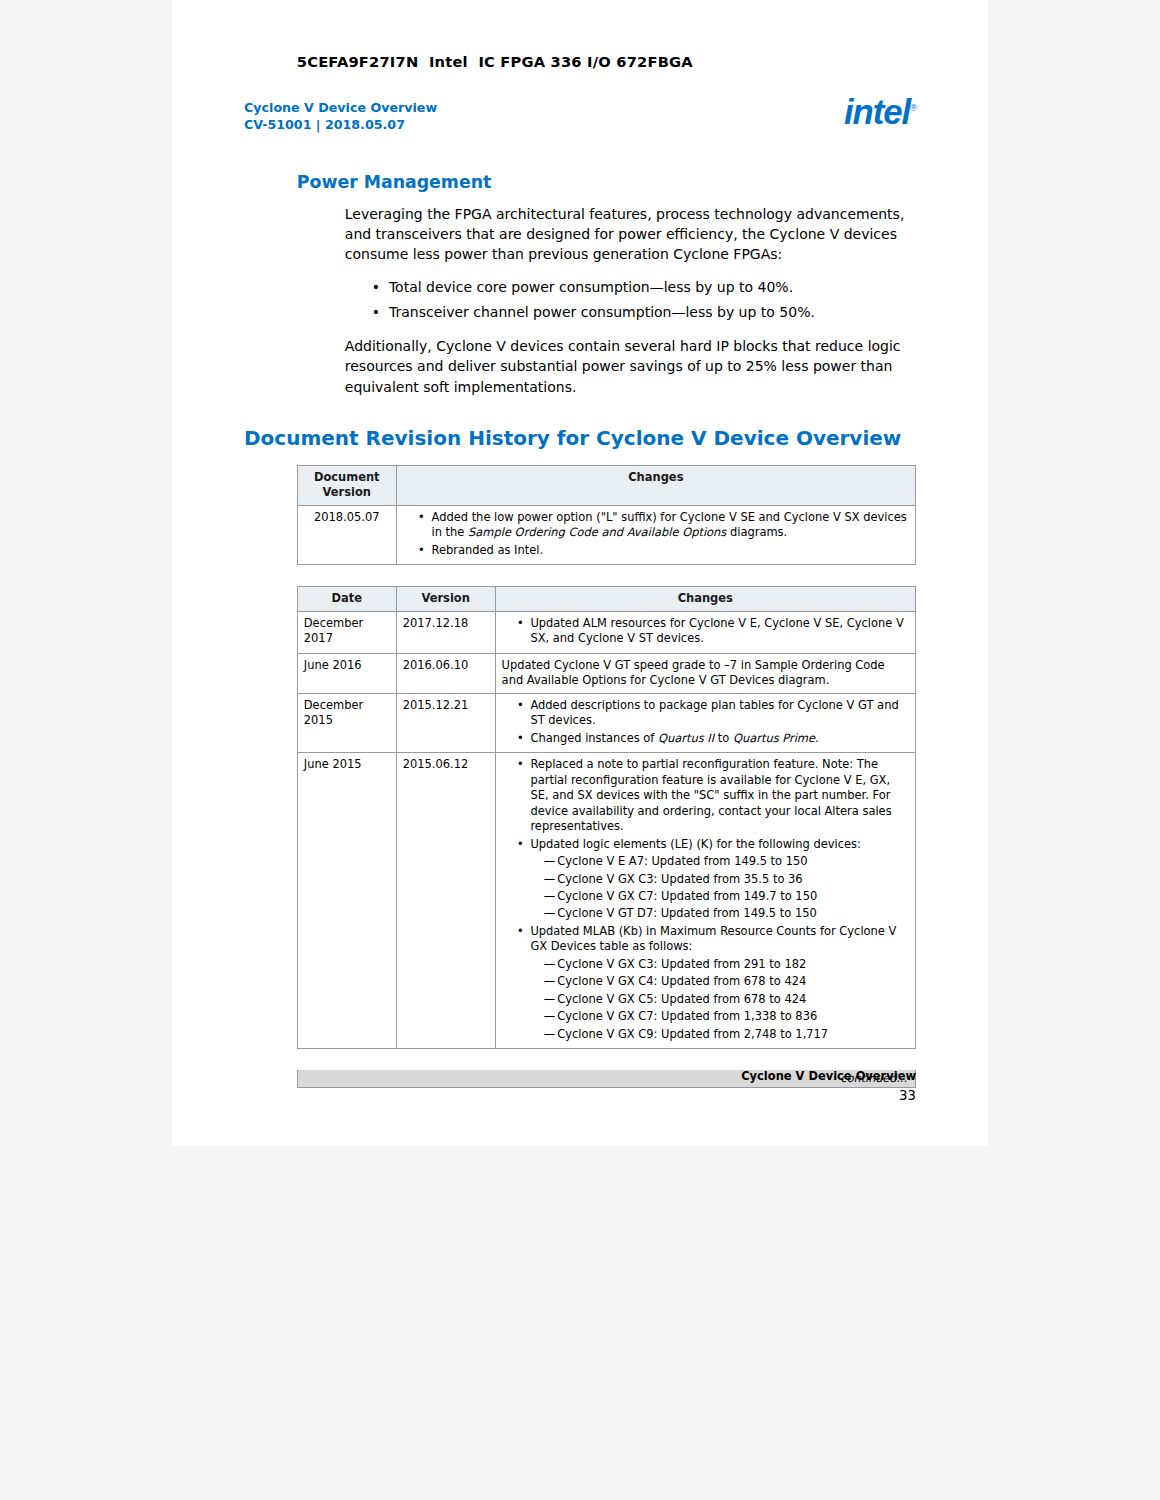5CEFA9F27I7N Intel IC FPGA 336 I/O 672FBGA
Cyclone V Device Overview
CV-51001 | 2018.05.07
intel®
Power Management
Leveraging the FPGA architectural features, process technology advancements, and transceivers that are designed for power efficiency, the Cyclone V devices consume less power than previous generation Cyclone FPGAs:
Total device core power consumption—less by up to 40%.
Transceiver channel power consumption—less by up to 50%.
Additionally, Cyclone V devices contain several hard IP blocks that reduce logic resources and deliver substantial power savings of up to 25% less power than equivalent soft implementations.
Document Revision History for Cyclone V Device Overview
| Document Version | Changes |
| --- | --- |
| 2018.05.07 | Added the low power option ("L" suffix) for Cyclone V SE and Cyclone V SX devices in the Sample Ordering Code and Available Options diagrams. Rebranded as Intel. |
| Date | Version | Changes |
| --- | --- | --- |
| December 2017 | 2017.12.18 | Updated ALM resources for Cyclone V E, Cyclone V SE, Cyclone V SX, and Cyclone V ST devices. |
| June 2016 | 2016.06.10 | Updated Cyclone V GT speed grade to –7 in Sample Ordering Code and Available Options for Cyclone V GT Devices diagram. |
| December 2015 | 2015.12.21 | Added descriptions to package plan tables for Cyclone V GT and ST devices. Changed instances of Quartus II to Quartus Prime . |
| June 2015 | 2015.06.12 | Replaced a note to partial reconfiguration feature. Note: The partial reconfiguration feature is available for Cyclone V E, GX, SE, and SX devices with the "SC" suffix in the part number. For device availability and ordering, contact your local Altera sales representatives. Updated logic elements (LE) (K) for the following devices: Cyclone V E A7: Updated from 149.5 to 150 Cyclone V GX C3: Updated from 35.5 to 36 Cyclone V GX C7: Updated from 149.7 to 150 Cyclone V GT D7: Updated from 149.5 to 150 Updated MLAB (Kb) in Maximum Resource Counts for Cyclone V GX Devices table as follows: Cyclone V GX C3: Updated from 291 to 182 Cyclone V GX C4: Updated from 678 to 424 Cyclone V GX C5: Updated from 678 to 424 Cyclone V GX C7: Updated from 1,338 to 836 Cyclone V GX C9: Updated from 2,748 to 1,717 |
continued...
Cyclone V Device Overview
33